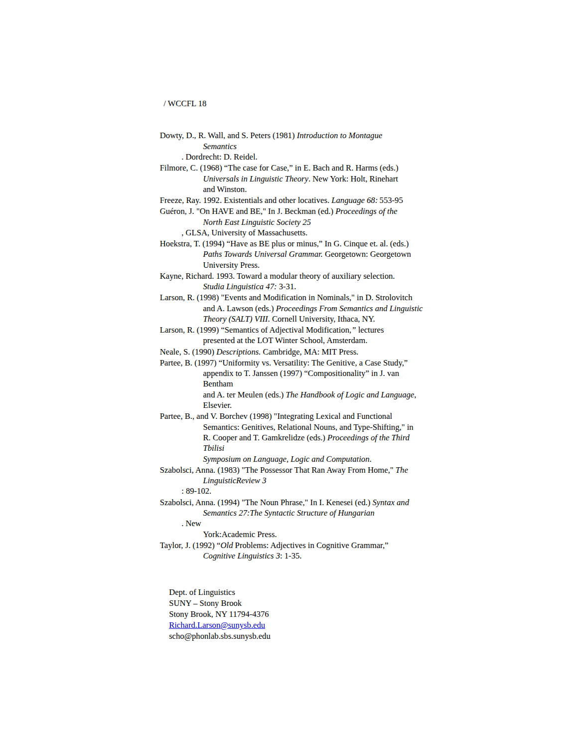/ WCCFL 18
Dowty, D., R. Wall, and S. Peters (1981) Introduction to Montague Semantics . Dordrecht: D. Reidel.
Filmore, C. (1968) “The case for Case,” in E. Bach and R. Harms (eds.) Universals in Linguistic Theory. New York: Holt, Rinehart and Winston.
Freeze, Ray. 1992. Existentials and other locatives. Language 68: 553-95
Guéron, J. "On HAVE and BE," In J. Beckman (ed.) Proceedings of the North East Linguistic Society 25, GLSA, University of Massachusetts.
Hoekstra, T. (1994) “Have as BE plus or minus,” In G. Cinque et. al. (eds.) Paths Towards Universal Grammar. Georgetown: Georgetown University Press.
Kayne, Richard. 1993. Toward a modular theory of auxiliary selection. Studia Linguistica 47: 3-31.
Larson, R. (1998) "Events and Modification in Nominals," in D. Strolovitch and A. Lawson (eds.) Proceedings From Semantics and Linguistic Theory (SALT) VIII. Cornell University, Ithaca, NY.
Larson, R. (1999) “Semantics of Adjectival Modification,” lectures presented at the LOT Winter School, Amsterdam.
Neale, S. (1990) Descriptions. Cambridge, MA: MIT Press.
Partee, B. (1997) “Uniformity vs. Versatility: The Genitive, a Case Study,” appendix to T. Janssen (1997) “Compositionality” in J. van Bentham and A. ter Meulen (eds.) The Handbook of Logic and Language, Elsevier.
Partee, B., and V. Borchev (1998) "Integrating Lexical and Functional Semantics: Genitives, Relational Nouns, and Type-Shifting," in R. Cooper and T. Gamkrelidze (eds.) Proceedings of the Third Tbilisi Symposium on Language, Logic and Computation.
Szabolsci, Anna. (1983) "The Possessor That Ran Away From Home," The LinguisticReview 3: 89-102.
Szabolsci, Anna. (1994) "The Noun Phrase," In I. Kenesei (ed.) Syntax and Semantics 27:The Syntactic Structure of Hungarian. New York:Academic Press.
Taylor, J. (1992) “Old Problems: Adjectives in Cognitive Grammar,” Cognitive Linguistics 3: 1-35.
Dept. of Linguistics
SUNY – Stony Brook
Stony Brook, NY 11794-4376
Richard.Larson@sunysb.edu
scho@phonlab.sbs.sunysb.edu